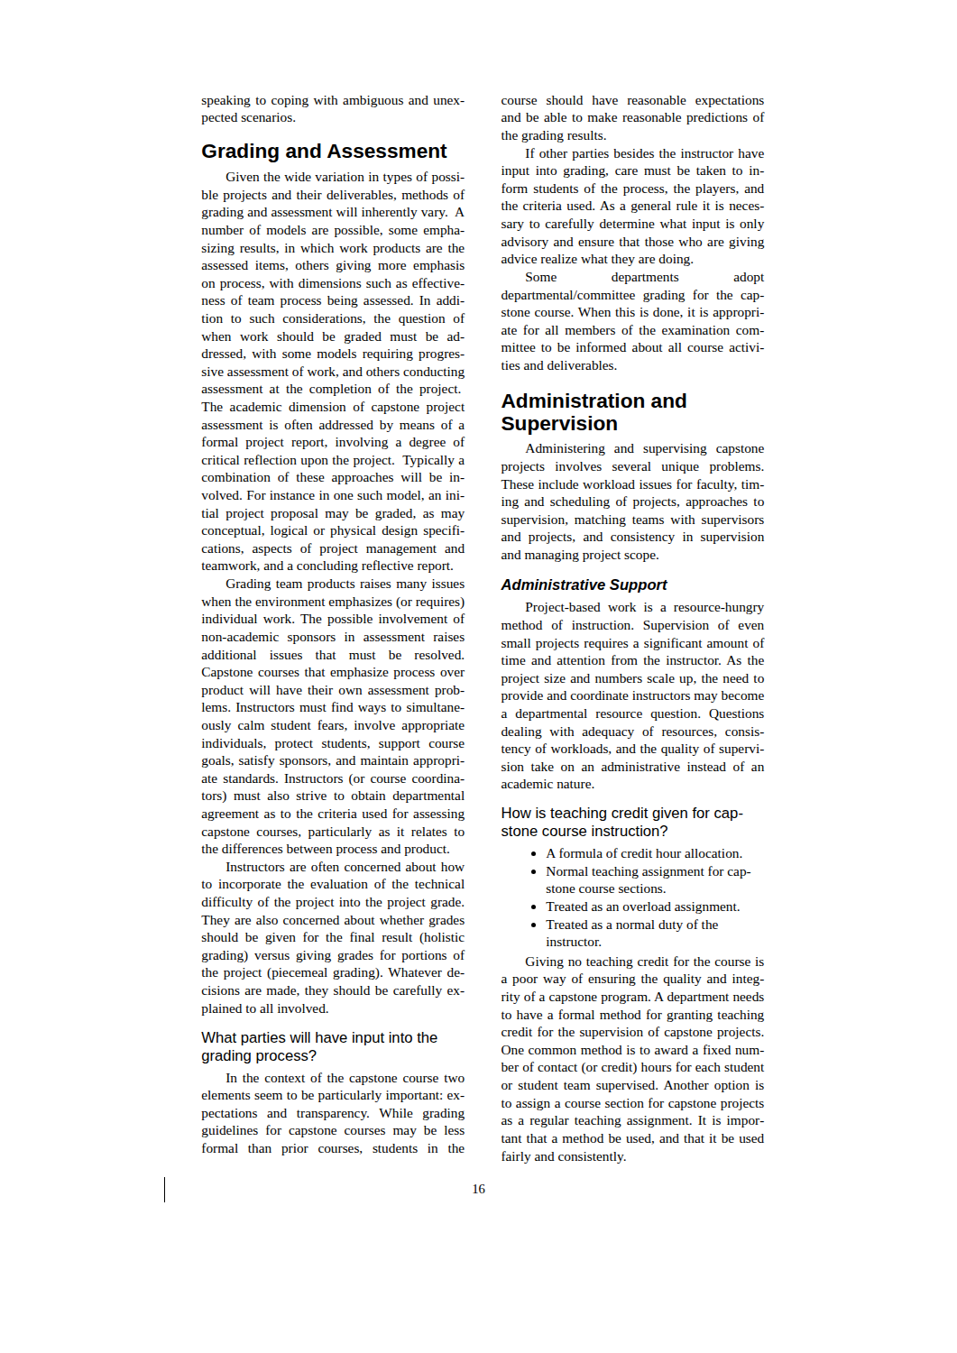speaking to coping with ambiguous and unexpected scenarios.
Grading and Assessment
Given the wide variation in types of possible projects and their deliverables, methods of grading and assessment will inherently vary. A number of models are possible, some emphasizing results, in which work products are the assessed items, others giving more emphasis on process, with dimensions such as effectiveness of team process being assessed. In addition to such considerations, the question of when work should be graded must be addressed, with some models requiring progressive assessment of work, and others conducting assessment at the completion of the project. The academic dimension of capstone project assessment is often addressed by means of a formal project report, involving a degree of critical reflection upon the project. Typically a combination of these approaches will be involved. For instance in one such model, an initial project proposal may be graded, as may conceptual, logical or physical design specifications, aspects of project management and teamwork, and a concluding reflective report.
Grading team products raises many issues when the environment emphasizes (or requires) individual work. The possible involvement of non-academic sponsors in assessment raises additional issues that must be resolved. Capstone courses that emphasize process over product will have their own assessment problems. Instructors must find ways to simultaneously calm student fears, involve appropriate individuals, protect students, support course goals, satisfy sponsors, and maintain appropriate standards. Instructors (or course coordinators) must also strive to obtain departmental agreement as to the criteria used for assessing capstone courses, particularly as it relates to the differences between process and product.
Instructors are often concerned about how to incorporate the evaluation of the technical difficulty of the project into the project grade. They are also concerned about whether grades should be given for the final result (holistic grading) versus giving grades for portions of the project (piecemeal grading). Whatever decisions are made, they should be carefully explained to all involved.
What parties will have input into the grading process?
In the context of the capstone course two elements seem to be particularly important: expectations and transparency. While grading guidelines for capstone courses may be less formal than prior courses, students in the course should have reasonable expectations and be able to make reasonable predictions of the grading results.
If other parties besides the instructor have input into grading, care must be taken to inform students of the process, the players, and the criteria used. As a general rule it is necessary to carefully determine what input is only advisory and ensure that those who are giving advice realize what they are doing.
Some departments adopt departmental/committee grading for the capstone course. When this is done, it is appropriate for all members of the examination committee to be informed about all course activities and deliverables.
Administration and Supervision
Administering and supervising capstone projects involves several unique problems. These include workload issues for faculty, timing and scheduling of projects, approaches to supervision, matching teams with supervisors and projects, and consistency in supervision and managing project scope.
Administrative Support
Project-based work is a resource-hungry method of instruction. Supervision of even small projects requires a significant amount of time and attention from the instructor. As the project size and numbers scale up, the need to provide and coordinate instructors may become a departmental resource question. Questions dealing with adequacy of resources, consistency of workloads, and the quality of supervision take on an administrative instead of an academic nature.
How is teaching credit given for capstone course instruction?
A formula of credit hour allocation.
Normal teaching assignment for capstone course sections.
Treated as an overload assignment.
Treated as a normal duty of the instructor.
Giving no teaching credit for the course is a poor way of ensuring the quality and integrity of a capstone program. A department needs to have a formal method for granting teaching credit for the supervision of capstone projects. One common method is to award a fixed number of contact (or credit) hours for each student or student team supervised. Another option is to assign a course section for capstone projects as a regular teaching assignment. It is important that a method be used, and that it be used fairly and consistently.
16